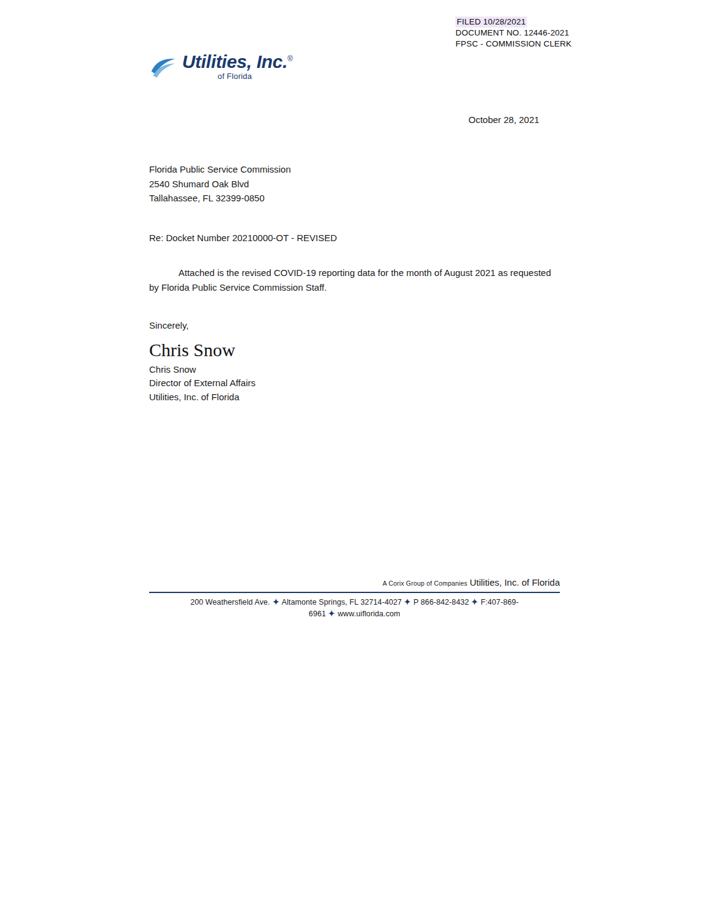FILED 10/28/2021 DOCUMENT NO. 12446-2021 FPSC - COMMISSION CLERK
Utilities, Inc.®
of Florida
October 28, 2021
Florida Public Service Commission
2540 Shumard Oak Blvd
Tallahassee, FL 32399-0850
Re: Docket Number 20210000-OT - REVISED
Attached is the revised COVID-19 reporting data for the month of August 2021 as requested by Florida Public Service Commission Staff.
Sincerely,
Chris Snow
Chris Snow
Director of External Affairs
Utilities, Inc. of Florida
A Corix Group of Companies Utilities, Inc. of Florida
200 Weathersfield Ave.✦Altamonte Springs, FL 32714-4027✦P 866-842-8432✦F:407-869-6961✦www.uiflorida.com